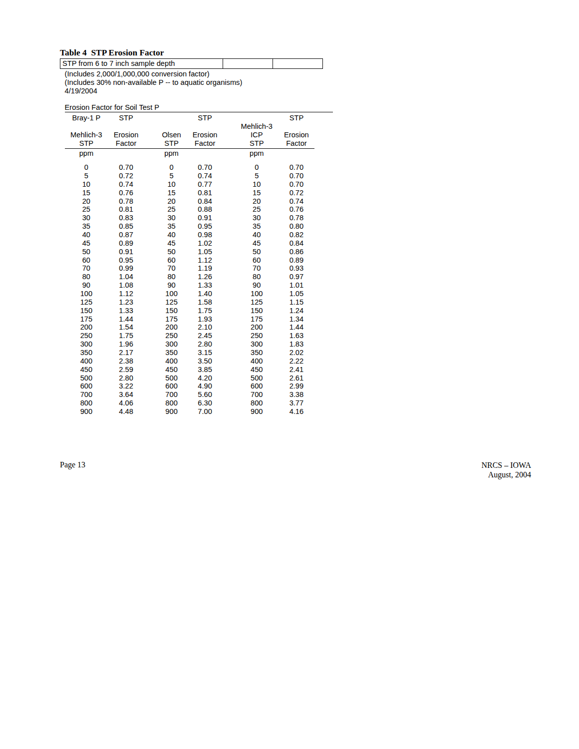Table 4 STP Erosion Factor
| STP from 6 to 7 inch sample depth | | |
(Includes 2,000/1,000,000 conversion factor)
(Includes 30% non-available P -- to aquatic organisms)
4/19/2004
Erosion Factor for Soil Test P
| Bray-1 P | STP | | | STP | | | STP |
| | | | | | | Mehlich-3 | |
| Mehlich-3 | Erosion | | Olsen | Erosion | | ICP | Erosion |
| STP | Factor | | STP | Factor | | STP | Factor |
| ppm | | | ppm | | | ppm | |
| 0 | 0.70 | | 0 | 0.70 | | 0 | 0.70 |
| 5 | 0.72 | | 5 | 0.74 | | 5 | 0.70 |
| 10 | 0.74 | | 10 | 0.77 | | 10 | 0.70 |
| 15 | 0.76 | | 15 | 0.81 | | 15 | 0.72 |
| 20 | 0.78 | | 20 | 0.84 | | 20 | 0.74 |
| 25 | 0.81 | | 25 | 0.88 | | 25 | 0.76 |
| 30 | 0.83 | | 30 | 0.91 | | 30 | 0.78 |
| 35 | 0.85 | | 35 | 0.95 | | 35 | 0.80 |
| 40 | 0.87 | | 40 | 0.98 | | 40 | 0.82 |
| 45 | 0.89 | | 45 | 1.02 | | 45 | 0.84 |
| 50 | 0.91 | | 50 | 1.05 | | 50 | 0.86 |
| 60 | 0.95 | | 60 | 1.12 | | 60 | 0.89 |
| 70 | 0.99 | | 70 | 1.19 | | 70 | 0.93 |
| 80 | 1.04 | | 80 | 1.26 | | 80 | 0.97 |
| 90 | 1.08 | | 90 | 1.33 | | 90 | 1.01 |
| 100 | 1.12 | | 100 | 1.40 | | 100 | 1.05 |
| 125 | 1.23 | | 125 | 1.58 | | 125 | 1.15 |
| 150 | 1.33 | | 150 | 1.75 | | 150 | 1.24 |
| 175 | 1.44 | | 175 | 1.93 | | 175 | 1.34 |
| 200 | 1.54 | | 200 | 2.10 | | 200 | 1.44 |
| 250 | 1.75 | | 250 | 2.45 | | 250 | 1.63 |
| 300 | 1.96 | | 300 | 2.80 | | 300 | 1.83 |
| 350 | 2.17 | | 350 | 3.15 | | 350 | 2.02 |
| 400 | 2.38 | | 400 | 3.50 | | 400 | 2.22 |
| 450 | 2.59 | | 450 | 3.85 | | 450 | 2.41 |
| 500 | 2.80 | | 500 | 4.20 | | 500 | 2.61 |
| 600 | 3.22 | | 600 | 4.90 | | 600 | 2.99 |
| 700 | 3.64 | | 700 | 5.60 | | 700 | 3.38 |
| 800 | 4.06 | | 800 | 6.30 | | 800 | 3.77 |
| 900 | 4.48 | | 900 | 7.00 | | 900 | 4.16 |
Page 13
NRCS – IOWA
August, 2004